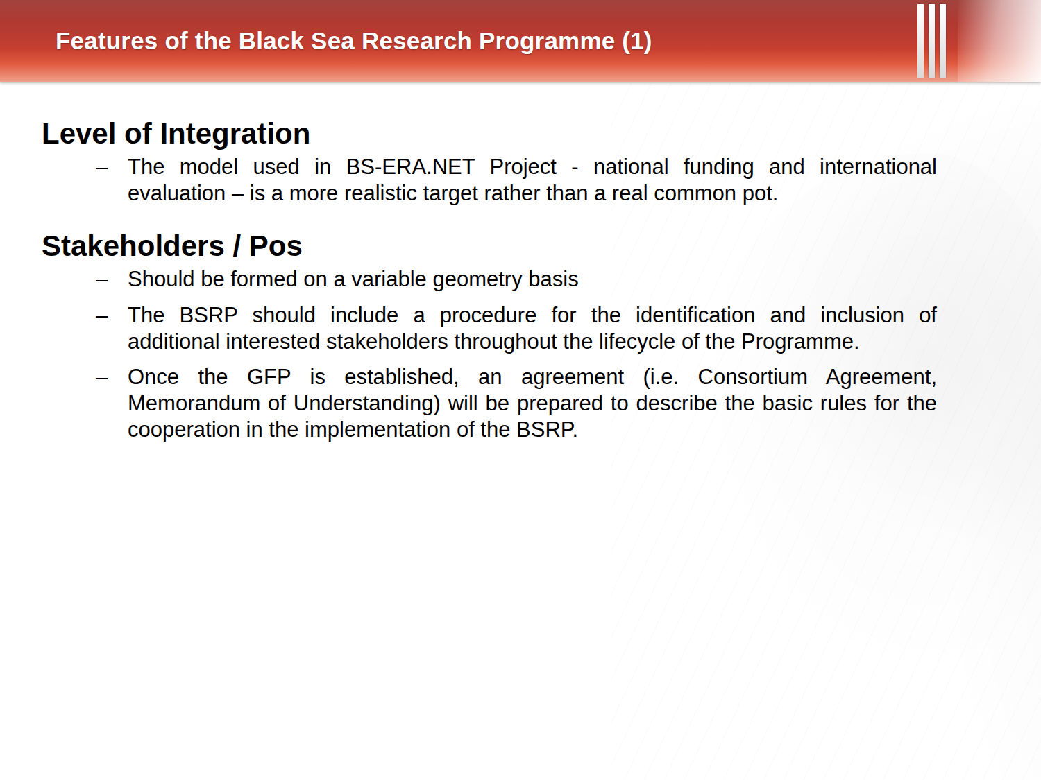Features of the Black Sea Research Programme (1)
Level of Integration
The model used in BS-ERA.NET Project - national funding and international evaluation – is a more realistic target rather than a real common pot.
Stakeholders / Pos
Should be formed on a variable geometry basis
The BSRP should include a procedure for the identification and inclusion of additional interested stakeholders throughout the lifecycle of the Programme.
Once the GFP is established, an agreement (i.e. Consortium Agreement, Memorandum of Understanding) will be prepared to describe the basic rules for the cooperation in the implementation of the BSRP.